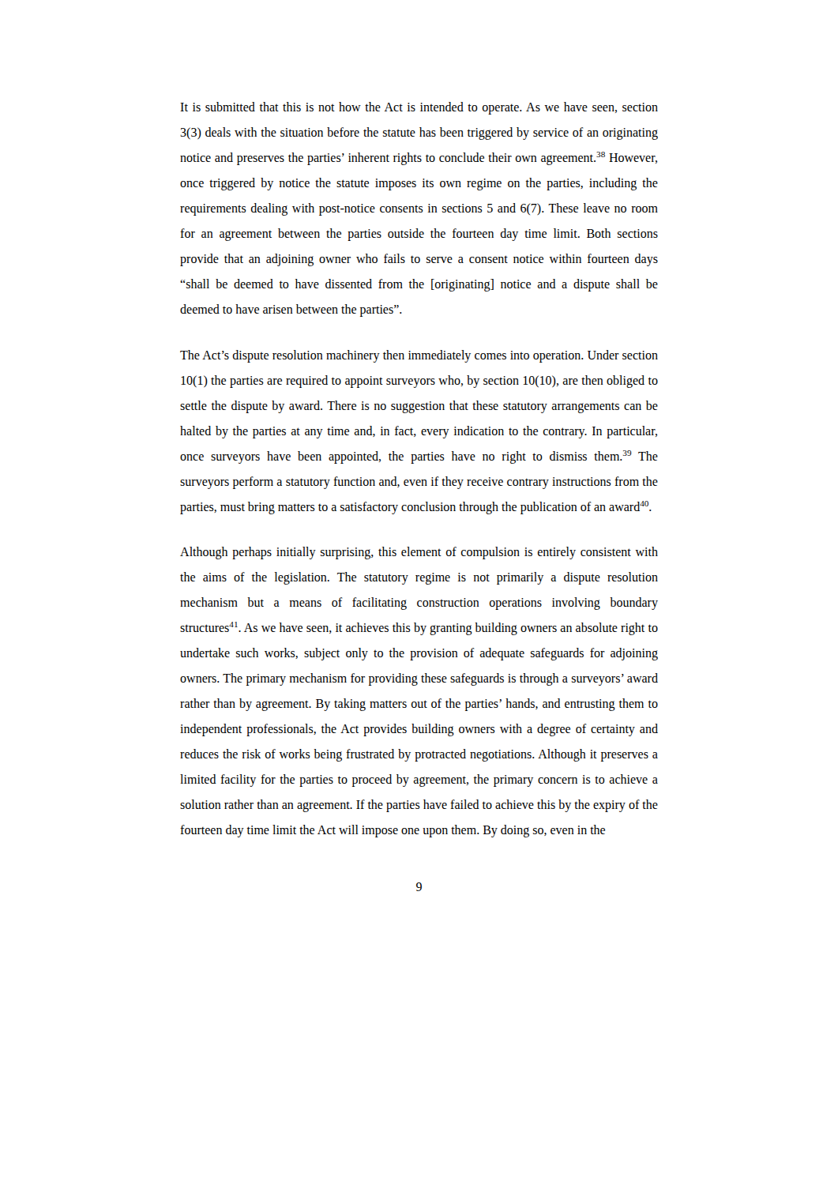It is submitted that this is not how the Act is intended to operate. As we have seen, section 3(3) deals with the situation before the statute has been triggered by service of an originating notice and preserves the parties’ inherent rights to conclude their own agreement.38 However, once triggered by notice the statute imposes its own regime on the parties, including the requirements dealing with post-notice consents in sections 5 and 6(7). These leave no room for an agreement between the parties outside the fourteen day time limit. Both sections provide that an adjoining owner who fails to serve a consent notice within fourteen days “shall be deemed to have dissented from the [originating] notice and a dispute shall be deemed to have arisen between the parties”.
The Act’s dispute resolution machinery then immediately comes into operation. Under section 10(1) the parties are required to appoint surveyors who, by section 10(10), are then obliged to settle the dispute by award. There is no suggestion that these statutory arrangements can be halted by the parties at any time and, in fact, every indication to the contrary. In particular, once surveyors have been appointed, the parties have no right to dismiss them.39 The surveyors perform a statutory function and, even if they receive contrary instructions from the parties, must bring matters to a satisfactory conclusion through the publication of an award40.
Although perhaps initially surprising, this element of compulsion is entirely consistent with the aims of the legislation. The statutory regime is not primarily a dispute resolution mechanism but a means of facilitating construction operations involving boundary structures41. As we have seen, it achieves this by granting building owners an absolute right to undertake such works, subject only to the provision of adequate safeguards for adjoining owners. The primary mechanism for providing these safeguards is through a surveyors’ award rather than by agreement. By taking matters out of the parties’ hands, and entrusting them to independent professionals, the Act provides building owners with a degree of certainty and reduces the risk of works being frustrated by protracted negotiations. Although it preserves a limited facility for the parties to proceed by agreement, the primary concern is to achieve a solution rather than an agreement. If the parties have failed to achieve this by the expiry of the fourteen day time limit the Act will impose one upon them. By doing so, even in the
9